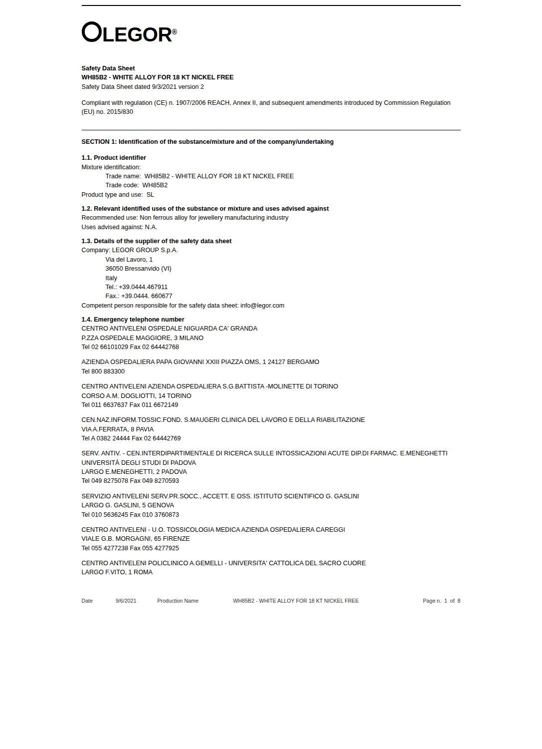LEGOR®
Safety Data Sheet
WH85B2 - WHITE ALLOY FOR 18 KT NICKEL FREE
Safety Data Sheet dated 9/3/2021 version 2
Compliant with regulation (CE) n. 1907/2006 REACH, Annex II, and subsequent amendments introduced by Commission Regulation (EU) no. 2015/830
SECTION 1: Identification of the substance/mixture and of the company/undertaking
1.1. Product identifier
Mixture identification:
Trade name: WH85B2 - WHITE ALLOY FOR 18 KT NICKEL FREE
Trade code: WH85B2
Product type and use: SL
1.2. Relevant identified uses of the substance or mixture and uses advised against
Recommended use: Non ferrous alloy for jewellery manufacturing industry
Uses advised against: N.A.
1.3. Details of the supplier of the safety data sheet
Company: LEGOR GROUP S.p.A.
Via del Lavoro, 1
36050 Bressanvido (VI)
Italy
Tel.: +39.0444.467911
Fax.: +39.0444. 660677
Competent person responsible for the safety data sheet: info@legor.com
1.4. Emergency telephone number
CENTRO ANTIVELENI OSPEDALE NIGUARDA CA' GRANDA
P.ZZA OSPEDALE MAGGIORE, 3 MILANO
Tel 02 66101029 Fax 02 64442768
AZIENDA OSPEDALIERA PAPA GIOVANNI XXIII PIAZZA OMS, 1 24127 BERGAMO
Tel 800 883300
CENTRO ANTIVELENI AZIENDA OSPEDALIERA S.G.BATTISTA -MOLINETTE DI TORINO
CORSO A.M. DOGLIOTTI, 14 TORINO
Tel 011 6637637 Fax 011 6672149
CEN.NAZ.INFORM.TOSSIC.FOND. S.MAUGERI CLINICA DEL LAVORO E DELLA RIABILITAZIONE
VIA A.FERRATA, 8 PAVIA
Tel A 0382 24444 Fax 02 64442769
SERV. ANTIV. - CEN.INTERDIPARTIMENTALE DI RICERCA SULLE INTOSSICAZIONI ACUTE DIP.DI FARMAC. E.MENEGHETTI UNIVERSITÀ DEGLI STUDI DI PADOVA
LARGO E.MENEGHETTI, 2 PADOVA
Tel 049 8275078 Fax 049 8270593
SERVIZIO ANTIVELENI SERV.PR.SOCC., ACCETT. E OSS. ISTITUTO SCIENTIFICO G. GASLINI
LARGO G. GASLINI, 5 GENOVA
Tel 010 5636245 Fax 010 3760873
CENTRO ANTIVELENI - U.O. TOSSICOLOGIA MEDICA AZIENDA OSPEDALIERA CAREGGI
VIALE G.B. MORGAGNI, 65 FIRENZE
Tel 055 4277238 Fax 055 4277925
CENTRO ANTIVELENI POLICLINICO A.GEMELLI - UNIVERSITA' CATTOLICA DEL SACRO CUORE
LARGO F.VITO, 1 ROMA
| Date | 9/6/2021 | Production Name | WH85B2 - WHITE ALLOY FOR 18 KT NICKEL FREE | Page n. 1 of 8 |